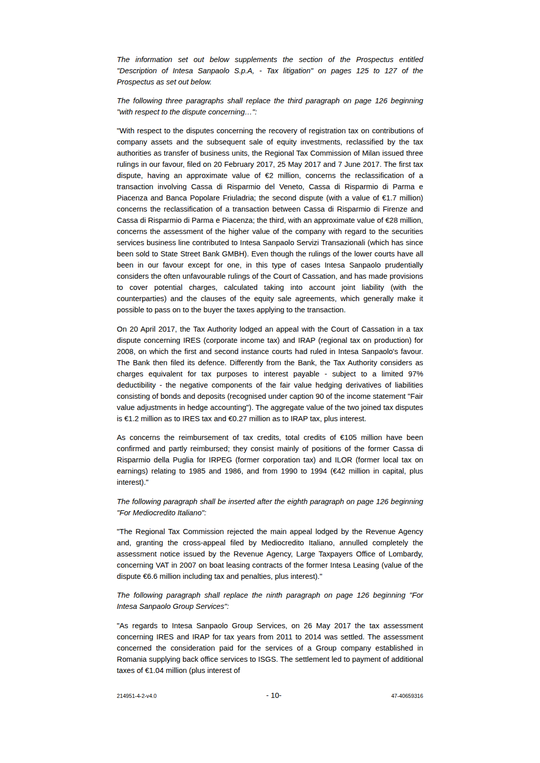The information set out below supplements the section of the Prospectus entitled "Description of Intesa Sanpaolo S.p.A, - Tax litigation" on pages 125 to 127 of the Prospectus as set out below.
The following three paragraphs shall replace the third paragraph on page 126 beginning "with respect to the dispute concerning…":
"With respect to the disputes concerning the recovery of registration tax on contributions of company assets and the subsequent sale of equity investments, reclassified by the tax authorities as transfer of business units, the Regional Tax Commission of Milan issued three rulings in our favour, filed on 20 February 2017, 25 May 2017 and 7 June 2017. The first tax dispute, having an approximate value of €2 million, concerns the reclassification of a transaction involving Cassa di Risparmio del Veneto, Cassa di Risparmio di Parma e Piacenza and Banca Popolare Friuladria; the second dispute (with a value of €1.7 million) concerns the reclassification of a transaction between Cassa di Risparmio di Firenze and Cassa di Risparmio di Parma e Piacenza; the third, with an approximate value of €28 million, concerns the assessment of the higher value of the company with regard to the securities services business line contributed to Intesa Sanpaolo Servizi Transazionali (which has since been sold to State Street Bank GMBH). Even though the rulings of the lower courts have all been in our favour except for one, in this type of cases Intesa Sanpaolo prudentially considers the often unfavourable rulings of the Court of Cassation, and has made provisions to cover potential charges, calculated taking into account joint liability (with the counterparties) and the clauses of the equity sale agreements, which generally make it possible to pass on to the buyer the taxes applying to the transaction.
On 20 April 2017, the Tax Authority lodged an appeal with the Court of Cassation in a tax dispute concerning IRES (corporate income tax) and IRAP (regional tax on production) for 2008, on which the first and second instance courts had ruled in Intesa Sanpaolo's favour. The Bank then filed its defence. Differently from the Bank, the Tax Authority considers as charges equivalent for tax purposes to interest payable - subject to a limited 97% deductibility - the negative components of the fair value hedging derivatives of liabilities consisting of bonds and deposits (recognised under caption 90 of the income statement "Fair value adjustments in hedge accounting"). The aggregate value of the two joined tax disputes is €1.2 million as to IRES tax and €0.27 million as to IRAP tax, plus interest.
As concerns the reimbursement of tax credits, total credits of €105 million have been confirmed and partly reimbursed; they consist mainly of positions of the former Cassa di Risparmio della Puglia for IRPEG (former corporation tax) and ILOR (former local tax on earnings) relating to 1985 and 1986, and from 1990 to 1994 (€42 million in capital, plus interest)."
The following paragraph shall be inserted after the eighth paragraph on page 126 beginning "For Mediocredito Italiano":
"The Regional Tax Commission rejected the main appeal lodged by the Revenue Agency and, granting the cross-appeal filed by Mediocredito Italiano, annulled completely the assessment notice issued by the Revenue Agency, Large Taxpayers Office of Lombardy, concerning VAT in 2007 on boat leasing contracts of the former Intesa Leasing (value of the dispute €6.6 million including tax and penalties, plus interest)."
The following paragraph shall replace the ninth paragraph on page 126 beginning "For Intesa Sanpaolo Group Services":
"As regards to Intesa Sanpaolo Group Services, on 26 May 2017 the tax assessment concerning IRES and IRAP for tax years from 2011 to 2014 was settled. The assessment concerned the consideration paid for the services of a Group company established in Romania supplying back office services to ISGS. The settlement led to payment of additional taxes of €1.04 million (plus interest of
214951-4-2-v4.0 - 10- 47-40659316